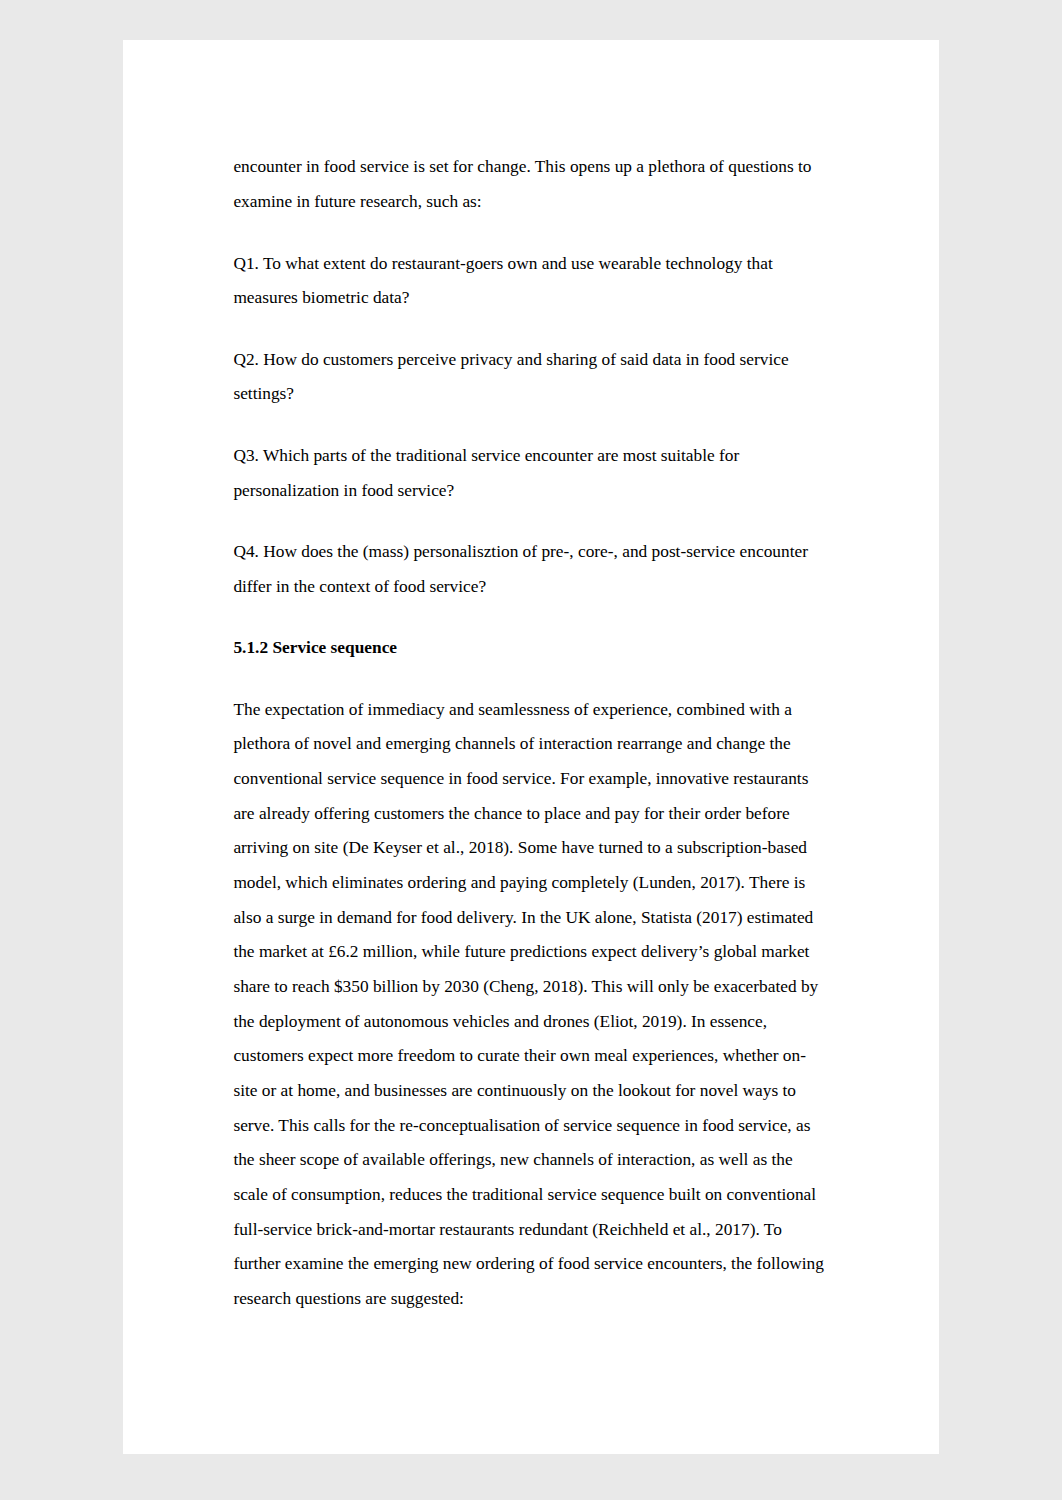encounter in food service is set for change. This opens up a plethora of questions to examine in future research, such as:
Q1. To what extent do restaurant-goers own and use wearable technology that measures biometric data?
Q2. How do customers perceive privacy and sharing of said data in food service settings?
Q3. Which parts of the traditional service encounter are most suitable for personalization in food service?
Q4. How does the (mass) personalisztion of pre-, core-, and post-service encounter differ in the context of food service?
5.1.2 Service sequence
The expectation of immediacy and seamlessness of experience, combined with a plethora of novel and emerging channels of interaction rearrange and change the conventional service sequence in food service. For example, innovative restaurants are already offering customers the chance to place and pay for their order before arriving on site (De Keyser et al., 2018). Some have turned to a subscription-based model, which eliminates ordering and paying completely (Lunden, 2017). There is also a surge in demand for food delivery. In the UK alone, Statista (2017) estimated the market at £6.2 million, while future predictions expect delivery’s global market share to reach $350 billion by 2030 (Cheng, 2018). This will only be exacerbated by the deployment of autonomous vehicles and drones (Eliot, 2019). In essence, customers expect more freedom to curate their own meal experiences, whether on-site or at home, and businesses are continuously on the lookout for novel ways to serve. This calls for the re-conceptualisation of service sequence in food service, as the sheer scope of available offerings, new channels of interaction, as well as the scale of consumption, reduces the traditional service sequence built on conventional full-service brick-and-mortar restaurants redundant (Reichheld et al., 2017). To further examine the emerging new ordering of food service encounters, the following research questions are suggested: